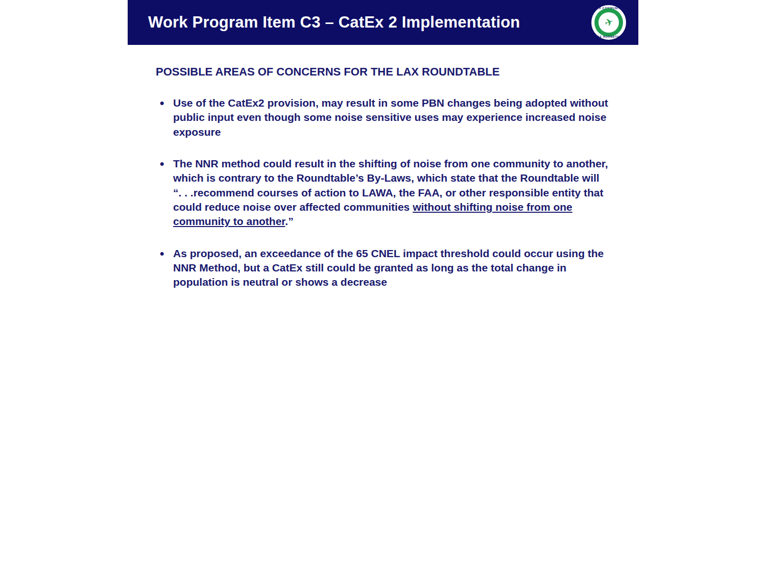Work Program Item C3 – CatEx 2 Implementation
LAX COMMUNITY
✈
NOISE ROUNDTABLE
POSSIBLE AREAS OF CONCERNS FOR THE LAX ROUNDTABLE
Use of the CatEx2 provision, may result in some PBN changes being adopted without public input even though some noise sensitive uses may experience increased noise exposure
The NNR method could result in the shifting of noise from one community to another, which is contrary to the Roundtable’s By-Laws, which state that the Roundtable will “. . .recommend courses of action to LAWA, the FAA, or other responsible entity that could reduce noise over affected communities without shifting noise from one community to another.”
As proposed, an exceedance of the 65 CNEL impact threshold could occur using the NNR Method, but a CatEx still could be granted as long as the total change in population is neutral or shows a decrease